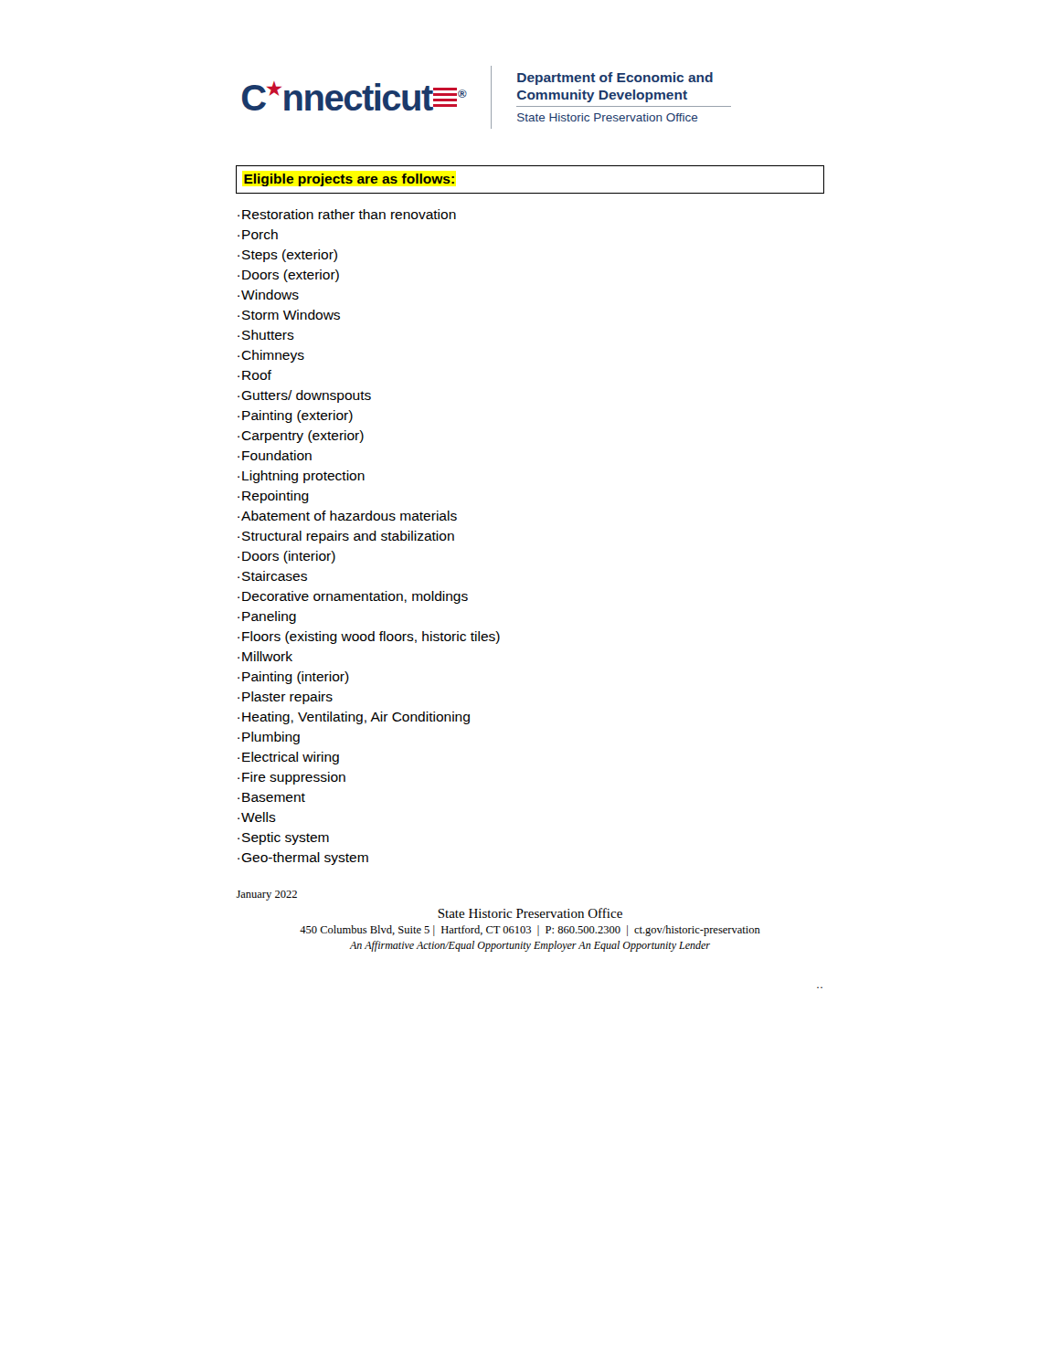C★nnecticut ®
Department of Economic and
Community Development
State Historic Preservation Office
Eligible projects are as follows:
Restoration rather than renovation
Porch
Steps (exterior)
Doors (exterior)
Windows
Storm Windows
Shutters
Chimneys
Roof
Gutters/ downspouts
Painting (exterior)
Carpentry (exterior)
Foundation
Lightning protection
Repointing
Abatement of hazardous materials
Structural repairs and stabilization
Doors (interior)
Staircases
Decorative ornamentation, moldings
Paneling
Floors (existing wood floors, historic tiles)
Millwork
Painting (interior)
Plaster repairs
Heating, Ventilating, Air Conditioning
Plumbing
Electrical wiring
Fire suppression
Basement
Wells
Septic system
Geo-thermal system
January 2022
State Historic Preservation Office
450 Columbus Blvd, Suite 5 | Hartford, CT 06103 | P: 860.500.2300 | ct.gov/historic-preservation
An Affirmative Action/Equal Opportunity Employer An Equal Opportunity Lender
..